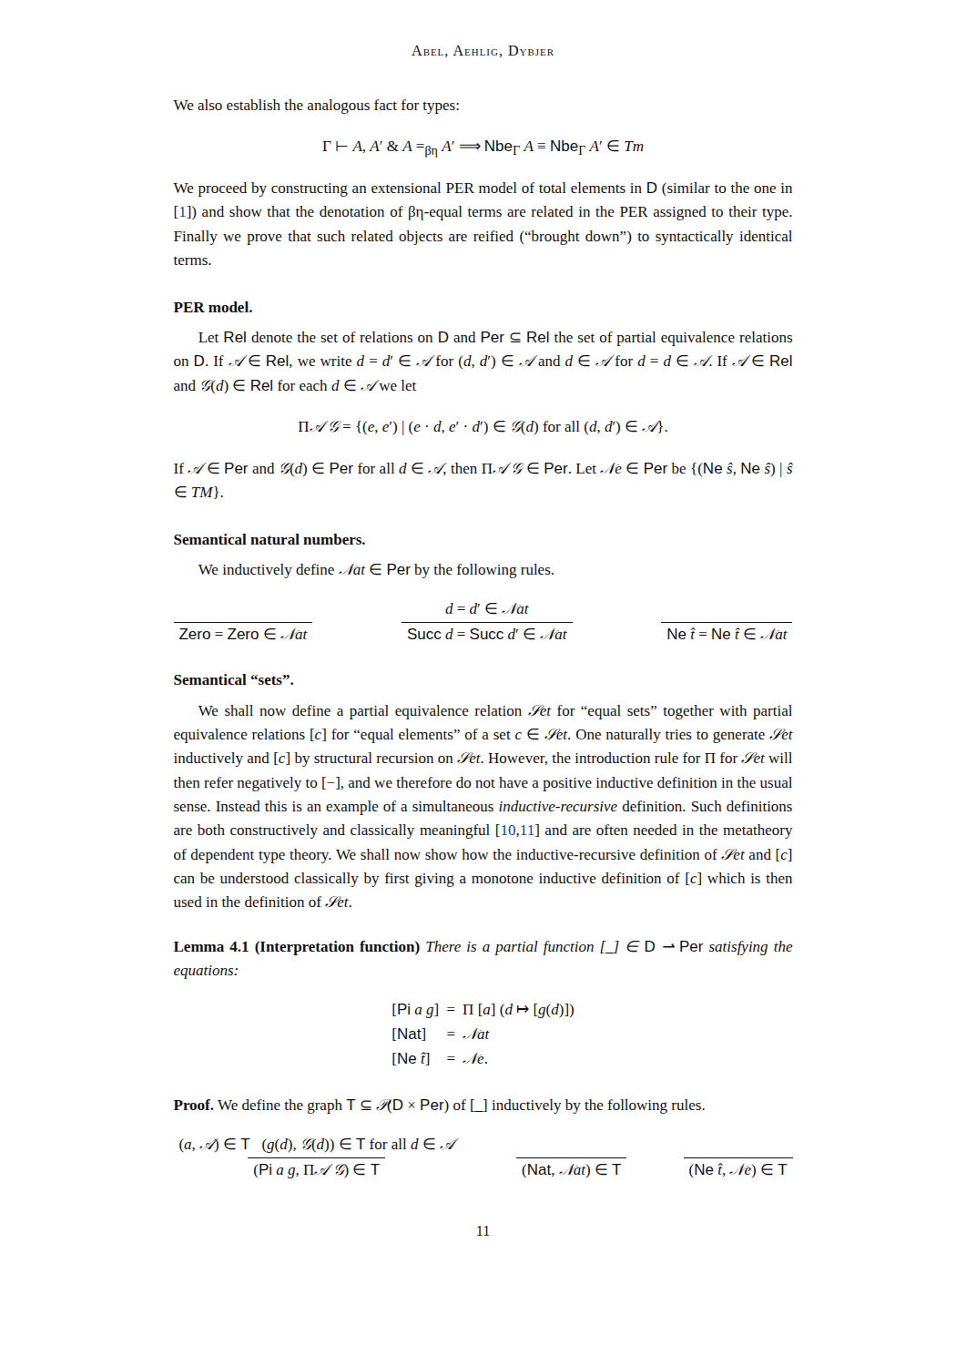Abel, Aehlig, Dybjer
We also establish the analogous fact for types:
Γ ⊢ A, A′ & A =βη A′ ⟹ NbeΓ A ≡ NbeΓ A′ ∈ Tm
We proceed by constructing an extensional PER model of total elements in D (similar to the one in [1]) and show that the denotation of βη-equal terms are related in the PER assigned to their type. Finally we prove that such related objects are reified (“brought down”) to syntactically identical terms.
PER model.
Let Rel denote the set of relations on D and Per ⊆ Rel the set of partial equivalence relations on D. If 𝒜 ∈ Rel, we write d = d′ ∈ 𝒜 for (d, d′) ∈ 𝒜 and d ∈ 𝒜 for d = d ∈ 𝒜. If 𝒜 ∈ Rel and 𝒢(d) ∈ Rel for each d ∈ 𝒜 we let
Π𝒜 𝒢 = {(e, e′) | (e · d, e′ · d′) ∈ 𝒢(d) for all (d, d′) ∈ 𝒜}.
If 𝒜 ∈ Per and 𝒢(d) ∈ Per for all d ∈ 𝒜, then Π𝒜 𝒢 ∈ Per. Let 𝒩e ∈ Per be {(Ne ŝ, Ne ŝ) | ŝ ∈ TM}.
Semantical natural numbers.
We inductively define 𝒩at ∈ Per by the following rules.
Zero = Zero ∈ 𝒩at
d = d′ ∈ 𝒩at
Succ d = Succ d′ ∈ 𝒩at
Ne t̂ = Ne t̂ ∈ 𝒩at
Semantical “sets”.
We shall now define a partial equivalence relation 𝒮et for “equal sets” together with partial equivalence relations [c] for “equal elements” of a set c ∈ 𝒮et. One naturally tries to generate 𝒮et inductively and [c] by structural recursion on 𝒮et. However, the introduction rule for Π for 𝒮et will then refer negatively to [−], and we therefore do not have a positive inductive definition in the usual sense. Instead this is an example of a simultaneous inductive-recursive definition. Such definitions are both constructively and classically meaningful [10,11] and are often needed in the metatheory of dependent type theory. We shall now show how the inductive-recursive definition of 𝒮et and [c] can be understood classically by first giving a monotone inductive definition of [c] which is then used in the definition of 𝒮et.
Lemma 4.1 (Interpretation function) There is a partial function [_] ∈ D ⇀ Per satisfying the equations:
| [ Pi a g ] | = | Π [ a ] ( d ↦ [ g ( d )]) |
| [ Nat ] | = | 𝒩at |
| [ Ne t̂ ] | = | 𝒩e . |
Proof. We define the graph T ⊆ 𝒫(D × Per) of [_] inductively by the following rules.
(a, 𝒜) ∈ T (g(d), 𝒢(d)) ∈ T for all d ∈ 𝒜
(Pi a g, Π𝒜 𝒢) ∈ T
(Nat, 𝒩at) ∈ T
(Ne t̂, 𝒩e) ∈ T
11